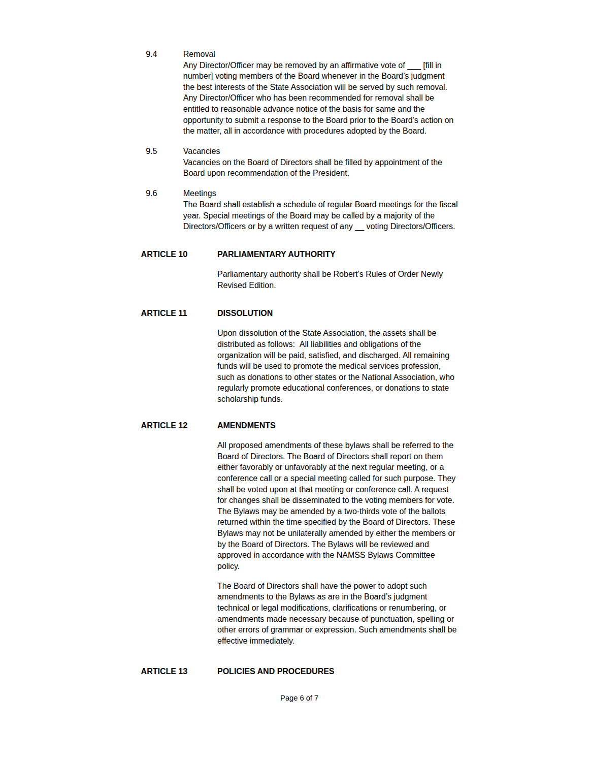9.4
Removal
Any Director/Officer may be removed by an affirmative vote of ___ [fill in number] voting members of the Board whenever in the Board’s judgment the best interests of the State Association will be served by such removal. Any Director/Officer who has been recommended for removal shall be entitled to reasonable advance notice of the basis for same and the opportunity to submit a response to the Board prior to the Board’s action on the matter, all in accordance with procedures adopted by the Board.
9.5
Vacancies
Vacancies on the Board of Directors shall be filled by appointment of the Board upon recommendation of the President.
9.6
Meetings
The Board shall establish a schedule of regular Board meetings for the fiscal year. Special meetings of the Board may be called by a majority of the Directors/Officers or by a written request of any __ voting Directors/Officers.
ARTICLE 10
PARLIAMENTARY AUTHORITY
Parliamentary authority shall be Robert’s Rules of Order Newly Revised Edition.
ARTICLE 11
DISSOLUTION
Upon dissolution of the State Association, the assets shall be distributed as follows: All liabilities and obligations of the organization will be paid, satisfied, and discharged. All remaining funds will be used to promote the medical services profession, such as donations to other states or the National Association, who regularly promote educational conferences, or donations to state scholarship funds.
ARTICLE 12
AMENDMENTS
All proposed amendments of these bylaws shall be referred to the Board of Directors. The Board of Directors shall report on them either favorably or unfavorably at the next regular meeting, or a conference call or a special meeting called for such purpose. They shall be voted upon at that meeting or conference call. A request for changes shall be disseminated to the voting members for vote. The Bylaws may be amended by a two-thirds vote of the ballots returned within the time specified by the Board of Directors. These Bylaws may not be unilaterally amended by either the members or by the Board of Directors. The Bylaws will be reviewed and approved in accordance with the NAMSS Bylaws Committee policy.
The Board of Directors shall have the power to adopt such amendments to the Bylaws as are in the Board’s judgment technical or legal modifications, clarifications or renumbering, or amendments made necessary because of punctuation, spelling or other errors of grammar or expression. Such amendments shall be effective immediately.
ARTICLE 13
POLICIES AND PROCEDURES
Page 6 of 7